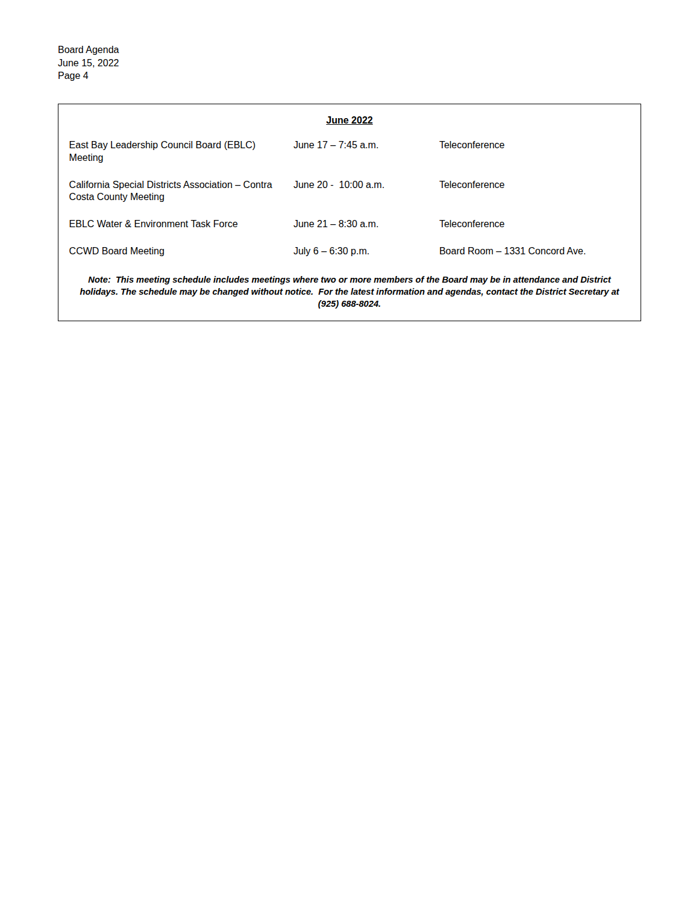Board Agenda
June 15, 2022
Page 4
June 2022
| East Bay Leadership Council Board (EBLC) Meeting | June 17 – 7:45 a.m. | Teleconference |
| California Special Districts Association – Contra Costa County Meeting | June 20 - 10:00 a.m. | Teleconference |
| EBLC Water & Environment Task Force | June 21 – 8:30 a.m. | Teleconference |
| CCWD Board Meeting | July 6 – 6:30 p.m. | Board Room – 1331 Concord Ave. |
Note: This meeting schedule includes meetings where two or more members of the Board may be in attendance and District holidays. The schedule may be changed without notice. For the latest information and agendas, contact the District Secretary at (925) 688-8024.